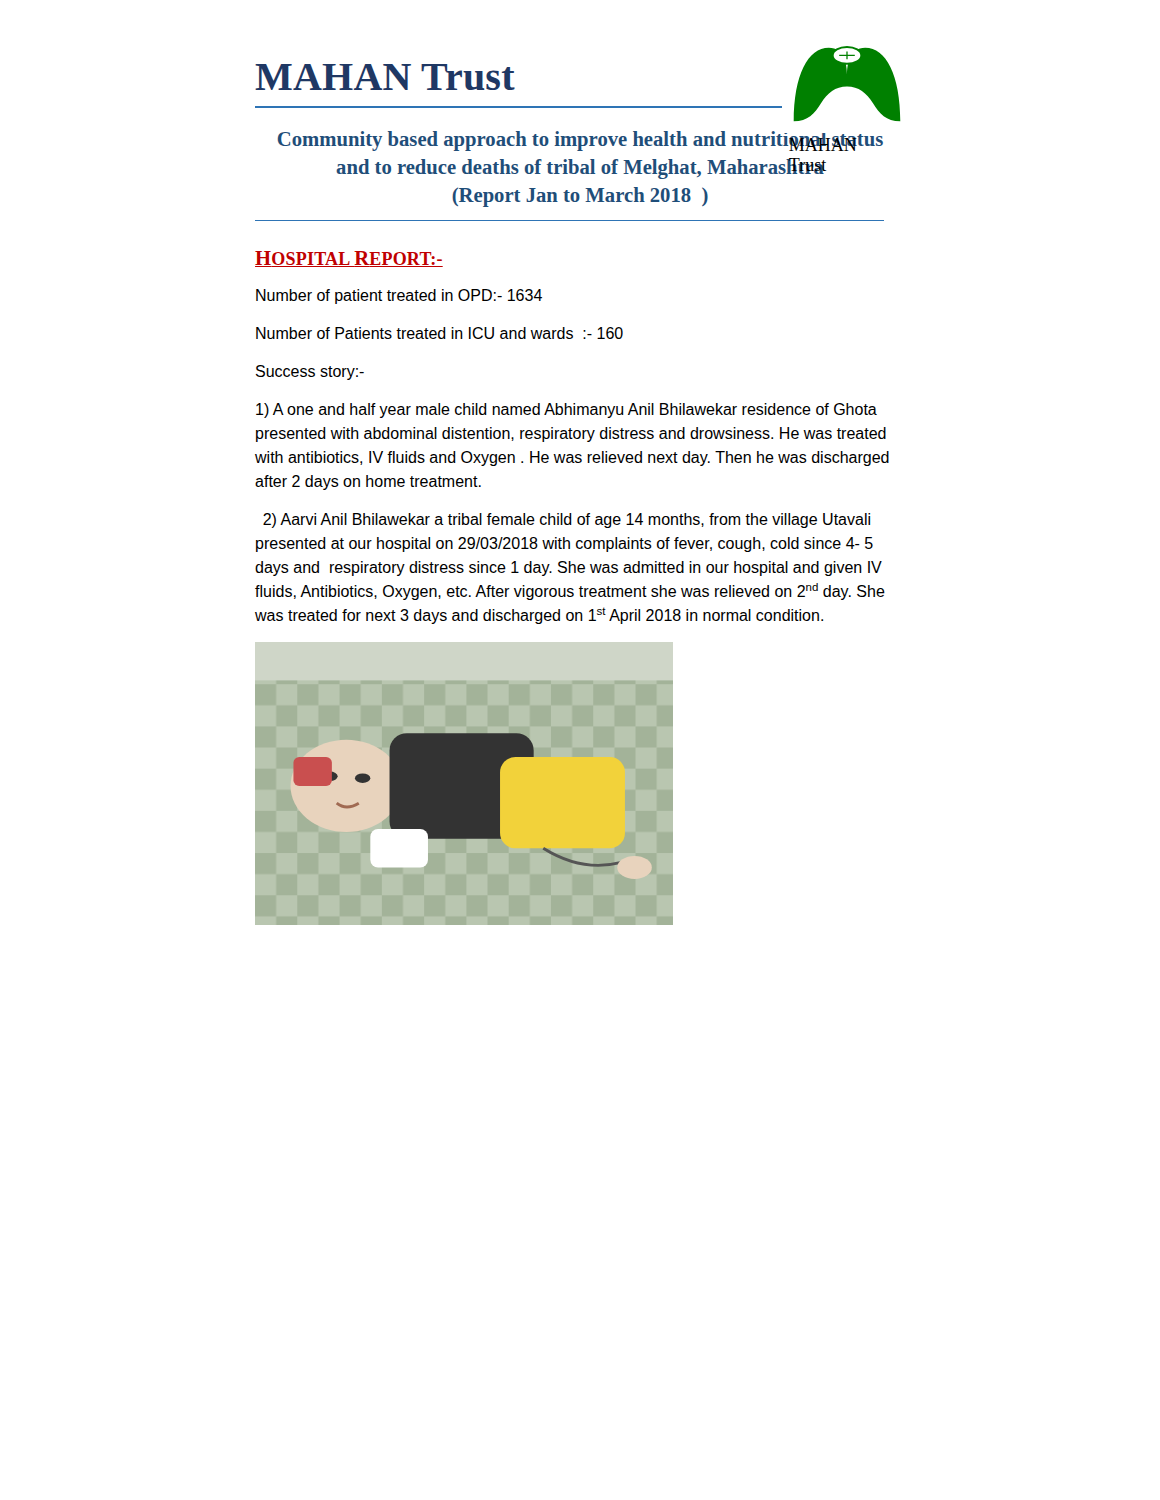MAHAN
Trust
MAHAN Trust
Community based approach to improve health and nutritional status
and to reduce deaths of tribal of Melghat, Maharashtra
(Report Jan to March 2018 )
HOSPITAL REPORT:-
Number of patient treated in OPD:- 1634
Number of Patients treated in ICU and wards :- 160
Success story:-
1) A one and half year male child named Abhimanyu Anil Bhilawekar residence of Ghota presented with abdominal distention, respiratory distress and drowsiness. He was treated with antibiotics, IV fluids and Oxygen . He was relieved next day. Then he was discharged after 2 days on home treatment.
2) Aarvi Anil Bhilawekar a tribal female child of age 14 months, from the village Utavali presented at our hospital on 29/03/2018 with complaints of fever, cough, cold since 4- 5 days and respiratory distress since 1 day. She was admitted in our hospital and given IV fluids, Antibiotics, Oxygen, etc. After vigorous treatment she was relieved on 2nd day. She was treated for next 3 days and discharged on 1st April 2018 in normal condition.